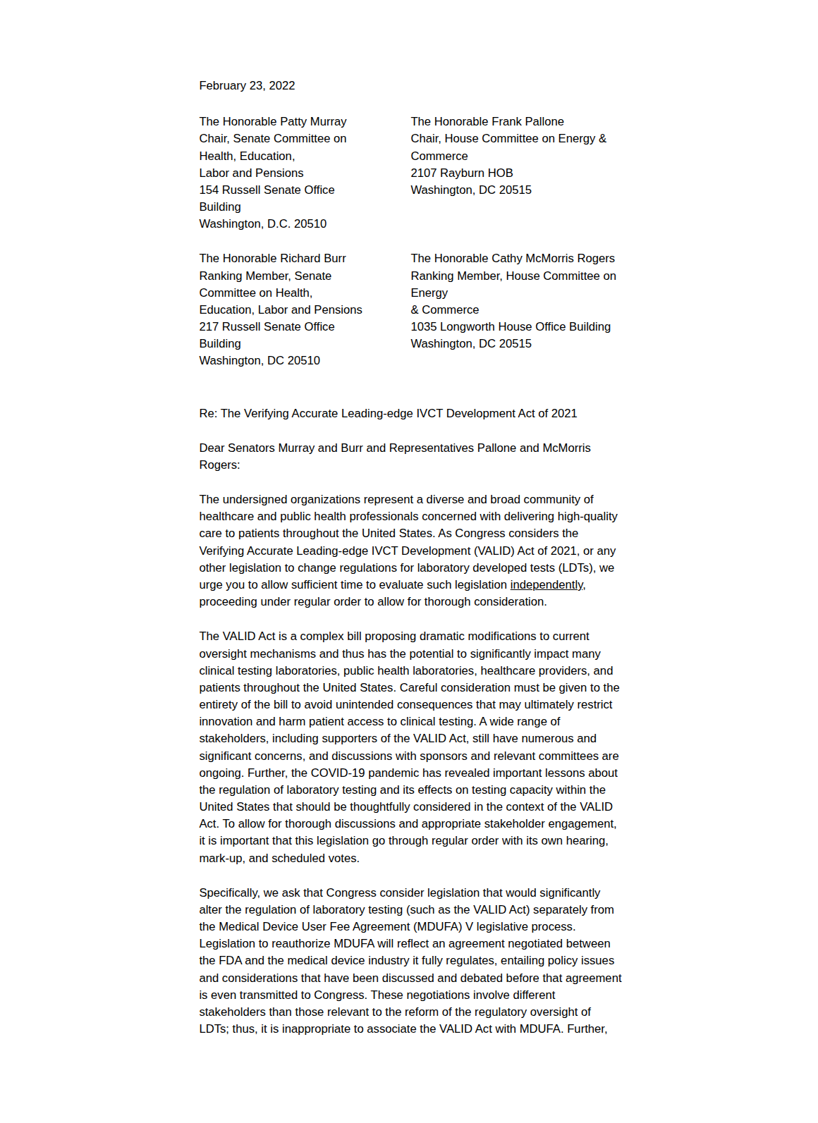February 23, 2022
| The Honorable Patty Murray Chair, Senate Committee on Health, Education, Labor and Pensions 154 Russell Senate Office Building Washington, D.C. 20510 | The Honorable Frank Pallone Chair, House Committee on Energy & Commerce 2107 Rayburn HOB Washington, DC 20515 |
| The Honorable Richard Burr Ranking Member, Senate Committee on Health, Education, Labor and Pensions 217 Russell Senate Office Building Washington, DC 20510 | The Honorable Cathy McMorris Rogers Ranking Member, House Committee on Energy & Commerce 1035 Longworth House Office Building Washington, DC 20515 |
Re: The Verifying Accurate Leading-edge IVCT Development Act of 2021
Dear Senators Murray and Burr and Representatives Pallone and McMorris Rogers:
The undersigned organizations represent a diverse and broad community of healthcare and public health professionals concerned with delivering high-quality care to patients throughout the United States. As Congress considers the Verifying Accurate Leading-edge IVCT Development (VALID) Act of 2021, or any other legislation to change regulations for laboratory developed tests (LDTs), we urge you to allow sufficient time to evaluate such legislation independently, proceeding under regular order to allow for thorough consideration.
The VALID Act is a complex bill proposing dramatic modifications to current oversight mechanisms and thus has the potential to significantly impact many clinical testing laboratories, public health laboratories, healthcare providers, and patients throughout the United States. Careful consideration must be given to the entirety of the bill to avoid unintended consequences that may ultimately restrict innovation and harm patient access to clinical testing. A wide range of stakeholders, including supporters of the VALID Act, still have numerous and significant concerns, and discussions with sponsors and relevant committees are ongoing. Further, the COVID-19 pandemic has revealed important lessons about the regulation of laboratory testing and its effects on testing capacity within the United States that should be thoughtfully considered in the context of the VALID Act. To allow for thorough discussions and appropriate stakeholder engagement, it is important that this legislation go through regular order with its own hearing, mark-up, and scheduled votes.
Specifically, we ask that Congress consider legislation that would significantly alter the regulation of laboratory testing (such as the VALID Act) separately from the Medical Device User Fee Agreement (MDUFA) V legislative process. Legislation to reauthorize MDUFA will reflect an agreement negotiated between the FDA and the medical device industry it fully regulates, entailing policy issues and considerations that have been discussed and debated before that agreement is even transmitted to Congress. These negotiations involve different stakeholders than those relevant to the reform of the regulatory oversight of LDTs; thus, it is inappropriate to associate the VALID Act with MDUFA. Further,